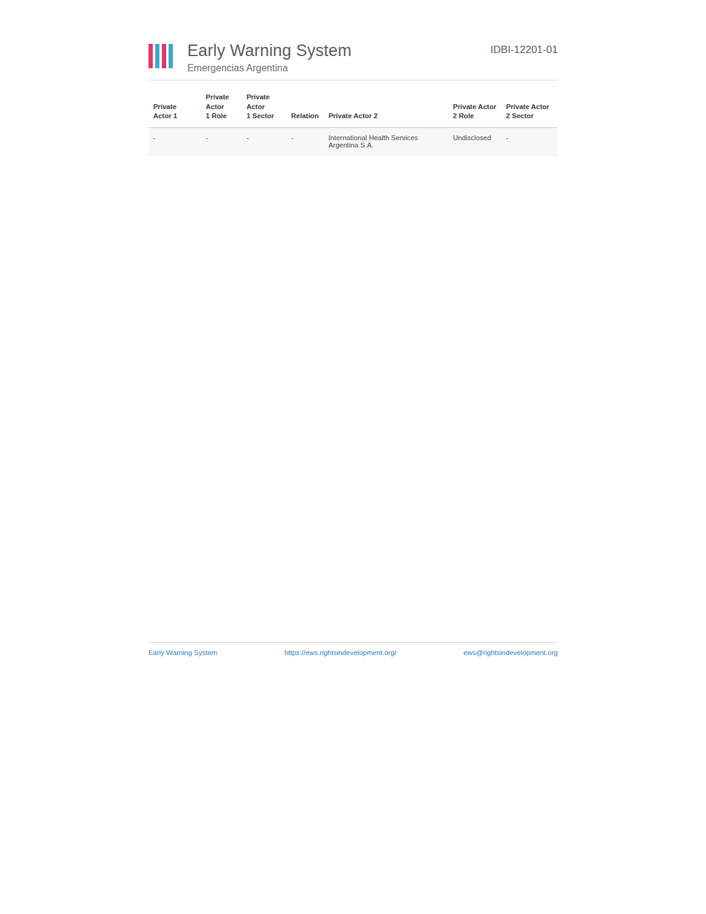Early Warning System
Emergencias Argentina
IDBI-12201-01
| Private Actor 1 | Private Actor 1 Role | Private Actor 1 Sector | Relation | Private Actor 2 | Private Actor 2 Role | Private Actor 2 Sector |
| --- | --- | --- | --- | --- | --- | --- |
| - | - | - | - | International Health Services Argentina S.A. | Undisclosed | - |
Early Warning System
https://ews.rightsindevelopment.org/
ews@rightsindevelopment.org